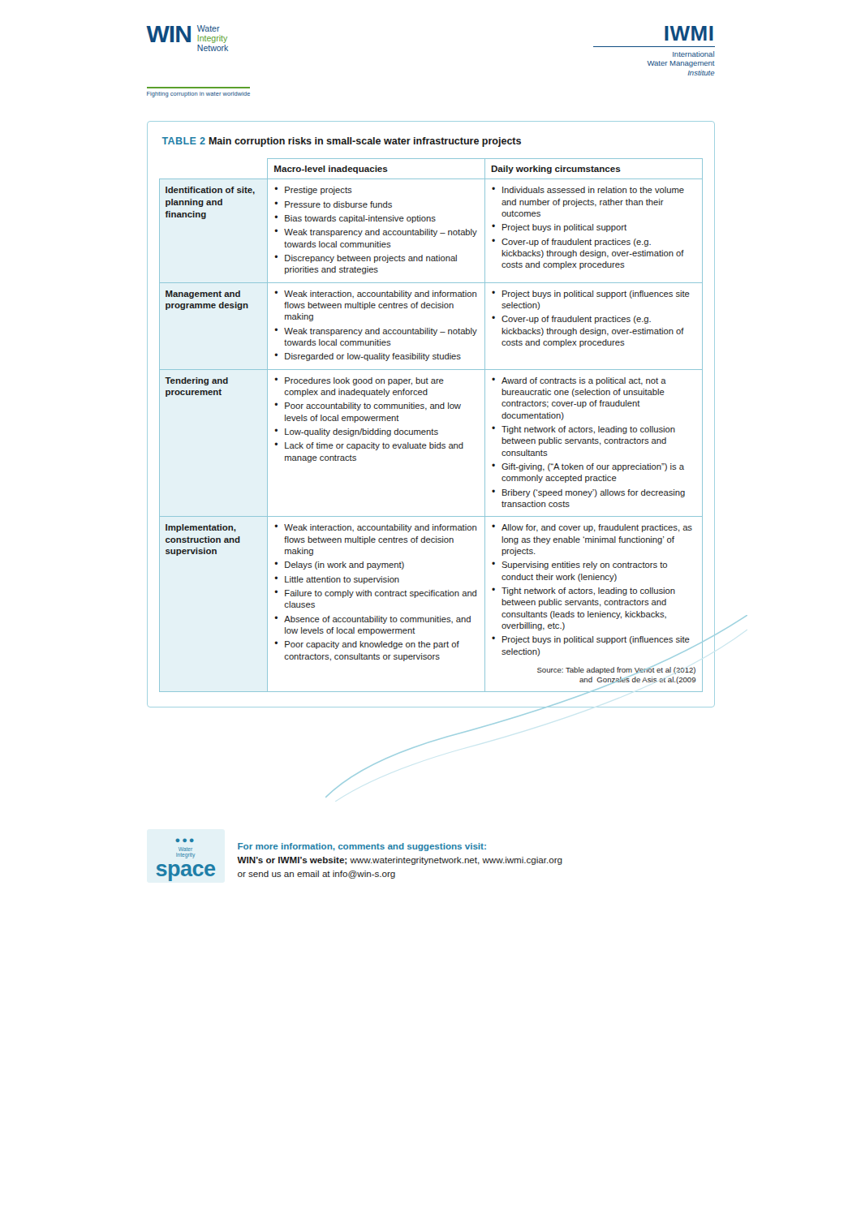WIN
Water
Integrity
Network
IWMI
International
Water Management
Institute
Fighting corruption in water worldwide
TABLE 2 Main corruption risks in small-scale water infrastructure projects
| | Macro-level inadequacies | Daily working circumstances |
| --- | --- | --- |
| Identification of site, planning and financing | Prestige projects Pressure to disburse funds Bias towards capital-intensive options Weak transparency and accountability – notably towards local communities Discrepancy between projects and national priorities and strategies | Individuals assessed in relation to the volume and number of projects, rather than their outcomes Project buys in political support Cover-up of fraudulent practices (e.g. kickbacks) through design, over-estimation of costs and complex procedures |
| Management and programme design | Weak interaction, accountability and information flows between multiple centres of decision making Weak transparency and accountability – notably towards local communities Disregarded or low-quality feasibility studies | Project buys in political support (influences site selection) Cover-up of fraudulent practices (e.g. kickbacks) through design, over-estimation of costs and complex procedures |
| Tendering and procurement | Procedures look good on paper, but are complex and inadequately enforced Poor accountability to communities, and low levels of local empowerment Low-quality design/bidding documents Lack of time or capacity to evaluate bids and manage contracts | Award of contracts is a political act, not a bureaucratic one (selection of unsuitable contractors; cover-up of fraudulent documentation) Tight network of actors, leading to collusion between public servants, contractors and consultants Gift-giving, (“A token of our appreciation”) is a commonly accepted practice Bribery (‘speed money’) allows for decreasing transaction costs |
| Implementation, construction and supervision | Weak interaction, accountability and information flows between multiple centres of decision making Delays (in work and payment) Little attention to supervision Failure to comply with contract specification and clauses Absence of accountability to communities, and low levels of local empowerment Poor capacity and knowledge on the part of contractors, consultants or supervisors | Allow for, and cover up, fraudulent practices, as long as they enable ‘minimal functioning’ of projects. Supervising entities rely on contractors to conduct their work (leniency) Tight network of actors, leading to collusion between public servants, contractors and consultants (leads to leniency, kickbacks, overbilling, etc.) Project buys in political support (influences site selection) Source: Table adapted from Venot et al (2012) and Gonzales de Asis et al.(2009 |
●●●
Water
Integrity
space
For more information, comments and suggestions visit:
WIN’s or IWMI’s website; www.waterintegritynetwork.net, www.iwmi.cgiar.org
or send us an email at info@win-s.org